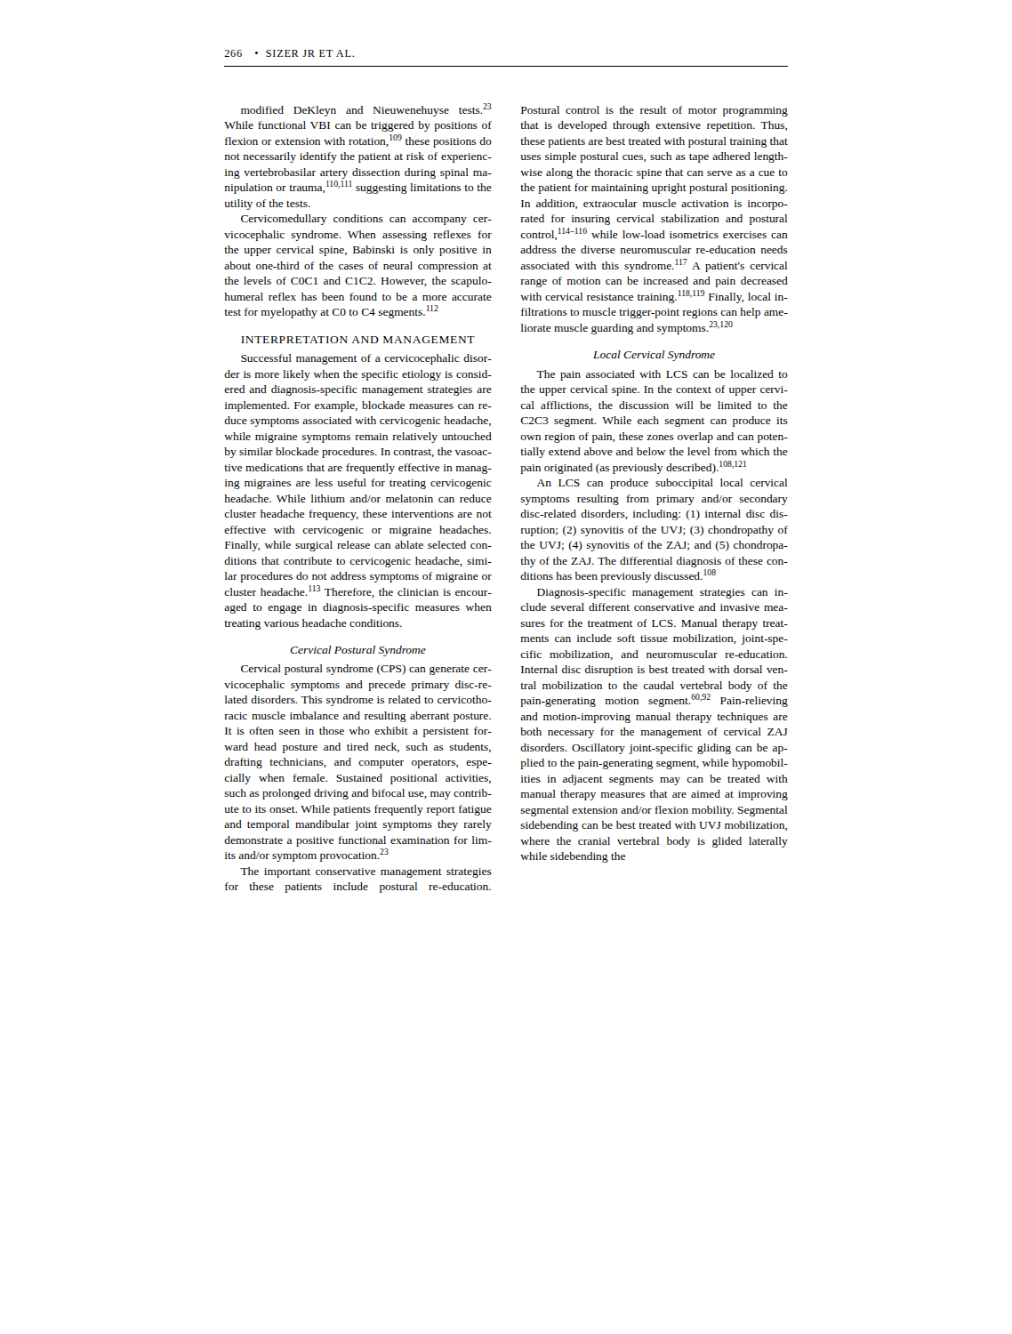266 • sizer jr et al.
modified DeKleyn and Nieuwenehuyse tests.23 While functional VBI can be triggered by positions of flexion or extension with rotation,109 these positions do not necessarily identify the patient at risk of experiencing vertebrobasilar artery dissection during spinal manipulation or trauma,110,111 suggesting limitations to the utility of the tests.
Cervicomedullary conditions can accompany cervicocephalic syndrome. When assessing reflexes for the upper cervical spine, Babinski is only positive in about one-third of the cases of neural compression at the levels of C0C1 and C1C2. However, the scapulohumeral reflex has been found to be a more accurate test for myelopathy at C0 to C4 segments.112
Interpretation and Management
Successful management of a cervicocephalic disorder is more likely when the specific etiology is considered and diagnosis-specific management strategies are implemented. For example, blockade measures can reduce symptoms associated with cervicogenic headache, while migraine symptoms remain relatively untouched by similar blockade procedures. In contrast, the vasoactive medications that are frequently effective in managing migraines are less useful for treating cervicogenic headache. While lithium and/or melatonin can reduce cluster headache frequency, these interventions are not effective with cervicogenic or migraine headaches. Finally, while surgical release can ablate selected conditions that contribute to cervicogenic headache, similar procedures do not address symptoms of migraine or cluster headache.113 Therefore, the clinician is encouraged to engage in diagnosis-specific measures when treating various headache conditions.
Cervical Postural Syndrome
Cervical postural syndrome (CPS) can generate cervicocephalic symptoms and precede primary disc-related disorders. This syndrome is related to cervicothoracic muscle imbalance and resulting aberrant posture. It is often seen in those who exhibit a persistent forward head posture and tired neck, such as students, drafting technicians, and computer operators, especially when female. Sustained positional activities, such as prolonged driving and bifocal use, may contribute to its onset. While patients frequently report fatigue and temporal mandibular joint symptoms they rarely demonstrate a positive functional examination for limits and/or symptom provocation.23
The important conservative management strategies for these patients include postural re-education. Postural control is the result of motor programming that is developed through extensive repetition. Thus, these patients are best treated with postural training that uses simple postural cues, such as tape adhered lengthwise along the thoracic spine that can serve as a cue to the patient for maintaining upright postural positioning. In addition, extraocular muscle activation is incorporated for insuring cervical stabilization and postural control,114–116 while low-load isometrics exercises can address the diverse neuromuscular re-education needs associated with this syndrome.117 A patient's cervical range of motion can be increased and pain decreased with cervical resistance training.118,119 Finally, local infiltrations to muscle trigger-point regions can help ameliorate muscle guarding and symptoms.23,120
Local Cervical Syndrome
The pain associated with LCS can be localized to the upper cervical spine. In the context of upper cervical afflictions, the discussion will be limited to the C2C3 segment. While each segment can produce its own region of pain, these zones overlap and can potentially extend above and below the level from which the pain originated (as previously described).108,121
An LCS can produce suboccipital local cervical symptoms resulting from primary and/or secondary disc-related disorders, including: (1) internal disc disruption; (2) synovitis of the UVJ; (3) chondropathy of the UVJ; (4) synovitis of the ZAJ; and (5) chondropathy of the ZAJ. The differential diagnosis of these conditions has been previously discussed.108
Diagnosis-specific management strategies can include several different conservative and invasive measures for the treatment of LCS. Manual therapy treatments can include soft tissue mobilization, joint-specific mobilization, and neuromuscular re-education. Internal disc disruption is best treated with dorsal ventral mobilization to the caudal vertebral body of the pain-generating motion segment.60,92 Pain-relieving and motion-improving manual therapy techniques are both necessary for the management of cervical ZAJ disorders. Oscillatory joint-specific gliding can be applied to the pain-generating segment, while hypomobilities in adjacent segments may can be treated with manual therapy measures that are aimed at improving segmental extension and/or flexion mobility. Segmental sidebending can be best treated with UVJ mobilization, where the cranial vertebral body is glided laterally while sidebending the